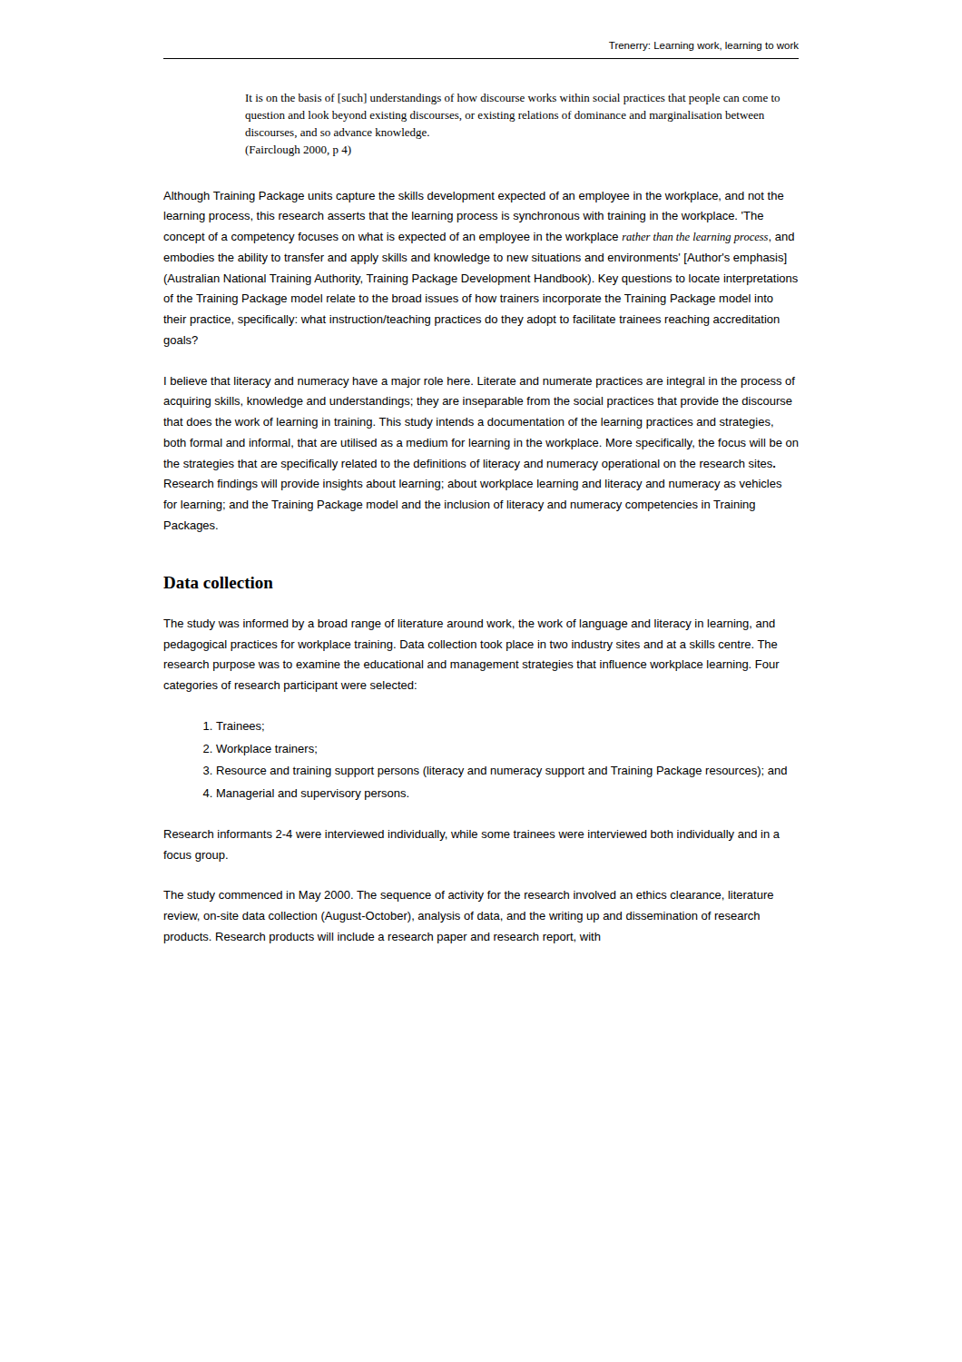Trenerry: Learning work, learning to work
It is on the basis of [such] understandings of how discourse works within social practices that people can come to question and look beyond existing discourses, or existing relations of dominance and marginalisation between discourses, and so advance knowledge.
(Fairclough 2000, p 4)
Although Training Package units capture the skills development expected of an employee in the workplace, and not the learning process, this research asserts that the learning process is synchronous with training in the workplace. 'The concept of a competency focuses on what is expected of an employee in the workplace rather than the learning process, and embodies the ability to transfer and apply skills and knowledge to new situations and environments' [Author's emphasis] (Australian National Training Authority, Training Package Development Handbook). Key questions to locate interpretations of the Training Package model relate to the broad issues of how trainers incorporate the Training Package model into their practice, specifically: what instruction/teaching practices do they adopt to facilitate trainees reaching accreditation goals?
I believe that literacy and numeracy have a major role here. Literate and numerate practices are integral in the process of acquiring skills, knowledge and understandings; they are inseparable from the social practices that provide the discourse that does the work of learning in training. This study intends a documentation of the learning practices and strategies, both formal and informal, that are utilised as a medium for learning in the workplace. More specifically, the focus will be on the strategies that are specifically related to the definitions of literacy and numeracy operational on the research sites. Research findings will provide insights about learning; about workplace learning and literacy and numeracy as vehicles for learning; and the Training Package model and the inclusion of literacy and numeracy competencies in Training Packages.
Data collection
The study was informed by a broad range of literature around work, the work of language and literacy in learning, and pedagogical practices for workplace training. Data collection took place in two industry sites and at a skills centre. The research purpose was to examine the educational and management strategies that influence workplace learning. Four categories of research participant were selected:
Trainees;
Workplace trainers;
Resource and training support persons (literacy and numeracy support and Training Package resources); and
Managerial and supervisory persons.
Research informants 2-4 were interviewed individually, while some trainees were interviewed both individually and in a focus group.
The study commenced in May 2000. The sequence of activity for the research involved an ethics clearance, literature review, on-site data collection (August-October), analysis of data, and the writing up and dissemination of research products. Research products will include a research paper and research report, with